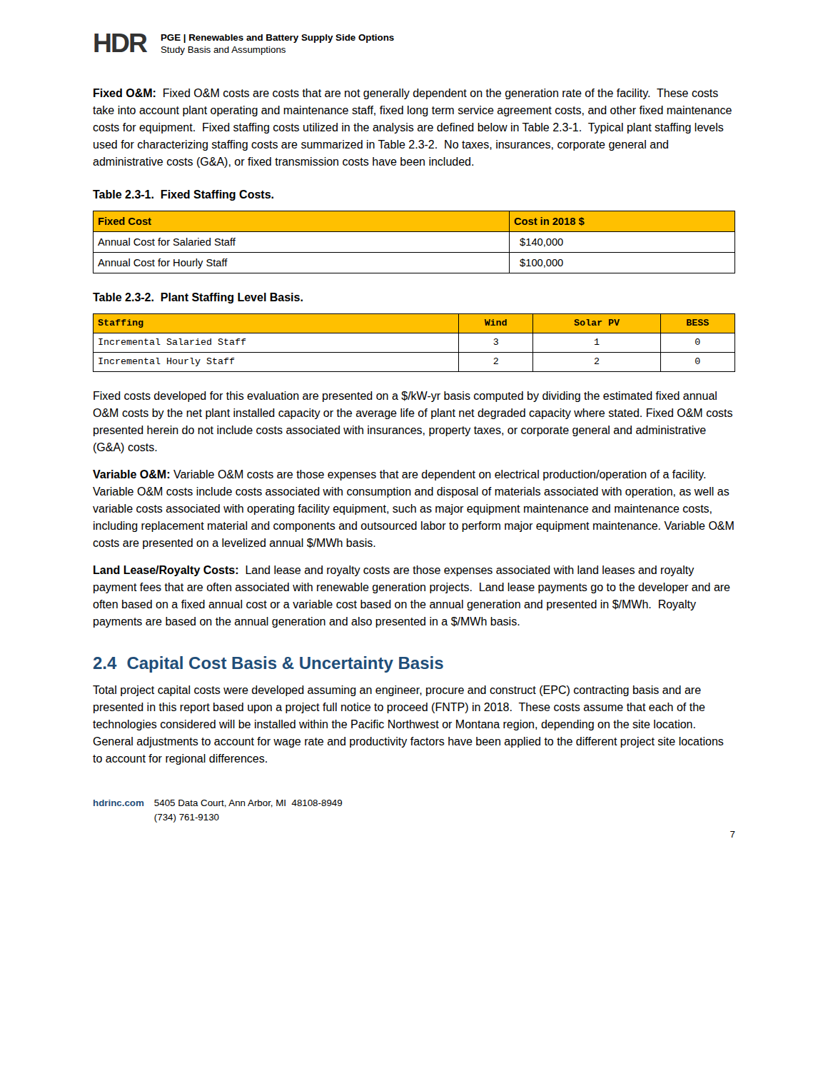HDR
PGE | Renewables and Battery Supply Side Options
Study Basis and Assumptions
Fixed O&M: Fixed O&M costs are costs that are not generally dependent on the generation rate of the facility. These costs take into account plant operating and maintenance staff, fixed long term service agreement costs, and other fixed maintenance costs for equipment. Fixed staffing costs utilized in the analysis are defined below in Table 2.3-1. Typical plant staffing levels used for characterizing staffing costs are summarized in Table 2.3-2. No taxes, insurances, corporate general and administrative costs (G&A), or fixed transmission costs have been included.
Table 2.3-1. Fixed Staffing Costs.
| Fixed Cost | Cost in 2018 $ |
| --- | --- |
| Annual Cost for Salaried Staff | $140,000 |
| Annual Cost for Hourly Staff | $100,000 |
Table 2.3-2. Plant Staffing Level Basis.
| Staffing | Wind | Solar PV | BESS |
| --- | --- | --- | --- |
| Incremental Salaried Staff | 3 | 1 | 0 |
| Incremental Hourly Staff | 2 | 2 | 0 |
Fixed costs developed for this evaluation are presented on a $/kW-yr basis computed by dividing the estimated fixed annual O&M costs by the net plant installed capacity or the average life of plant net degraded capacity where stated. Fixed O&M costs presented herein do not include costs associated with insurances, property taxes, or corporate general and administrative (G&A) costs.
Variable O&M: Variable O&M costs are those expenses that are dependent on electrical production/operation of a facility. Variable O&M costs include costs associated with consumption and disposal of materials associated with operation, as well as variable costs associated with operating facility equipment, such as major equipment maintenance and maintenance costs, including replacement material and components and outsourced labor to perform major equipment maintenance. Variable O&M costs are presented on a levelized annual $/MWh basis.
Land Lease/Royalty Costs: Land lease and royalty costs are those expenses associated with land leases and royalty payment fees that are often associated with renewable generation projects. Land lease payments go to the developer and are often based on a fixed annual cost or a variable cost based on the annual generation and presented in $/MWh. Royalty payments are based on the annual generation and also presented in a $/MWh basis.
2.4 Capital Cost Basis & Uncertainty Basis
Total project capital costs were developed assuming an engineer, procure and construct (EPC) contracting basis and are presented in this report based upon a project full notice to proceed (FNTP) in 2018. These costs assume that each of the technologies considered will be installed within the Pacific Northwest or Montana region, depending on the site location. General adjustments to account for wage rate and productivity factors have been applied to the different project site locations to account for regional differences.
hdrinc.com 5405 Data Court, Ann Arbor, MI 48108-8949
(734) 761-9130
7